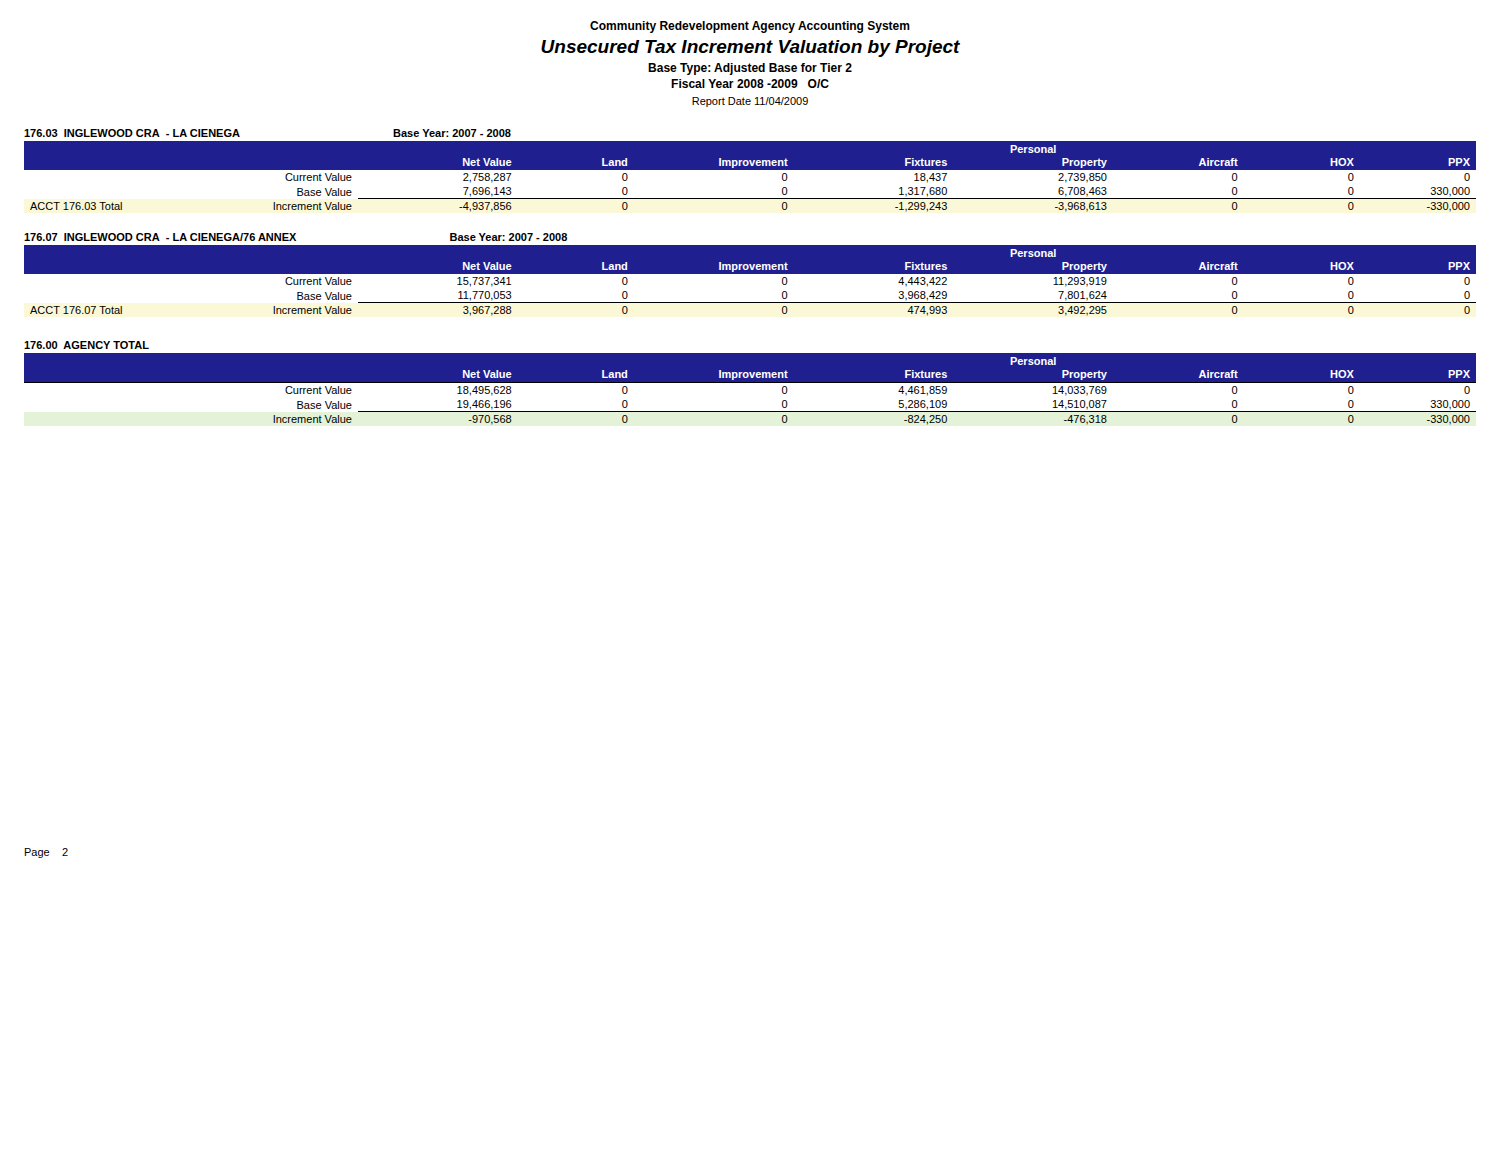Community Redevelopment Agency Accounting System
Unsecured Tax Increment Valuation by Project
Base Type: Adjusted Base for Tier 2
Fiscal Year 2008 -2009 O/C
Report Date 11/04/2009
176.03 INGLEWOOD CRA - LA CIENEGA Base Year: 2007 - 2008
| | | | | | | Personal | | | |
| --- | --- | --- | --- | --- | --- | --- | --- | --- | --- |
| | | Net Value | Land | Improvement | Fixtures | Property | Aircraft | HOX | PPX |
| | Current Value | 2,758,287 | 0 | 0 | 18,437 | 2,739,850 | 0 | 0 | 0 |
| | Base Value | 7,696,143 | 0 | 0 | 1,317,680 | 6,708,463 | 0 | 0 | 330,000 |
| ACCT 176.03 Total | Increment Value | -4,937,856 | 0 | 0 | -1,299,243 | -3,968,613 | 0 | 0 | -330,000 |
176.07 INGLEWOOD CRA - LA CIENEGA/76 ANNEX Base Year: 2007 - 2008
| | | | | | | Personal | | | |
| --- | --- | --- | --- | --- | --- | --- | --- | --- | --- |
| | | Net Value | Land | Improvement | Fixtures | Property | Aircraft | HOX | PPX |
| | Current Value | 15,737,341 | 0 | 0 | 4,443,422 | 11,293,919 | 0 | 0 | 0 |
| | Base Value | 11,770,053 | 0 | 0 | 3,968,429 | 7,801,624 | 0 | 0 | 0 |
| ACCT 176.07 Total | Increment Value | 3,967,288 | 0 | 0 | 474,993 | 3,492,295 | 0 | 0 | 0 |
176.00 AGENCY TOTAL
| | | | | | | Personal | | | |
| --- | --- | --- | --- | --- | --- | --- | --- | --- | --- |
| | | Net Value | Land | Improvement | Fixtures | Property | Aircraft | HOX | PPX |
| | Current Value | 18,495,628 | 0 | 0 | 4,461,859 | 14,033,769 | 0 | 0 | 0 |
| | Base Value | 19,466,196 | 0 | 0 | 5,286,109 | 14,510,087 | 0 | 0 | 330,000 |
| | Increment Value | -970,568 | 0 | 0 | -824,250 | -476,318 | 0 | 0 | -330,000 |
Page 2